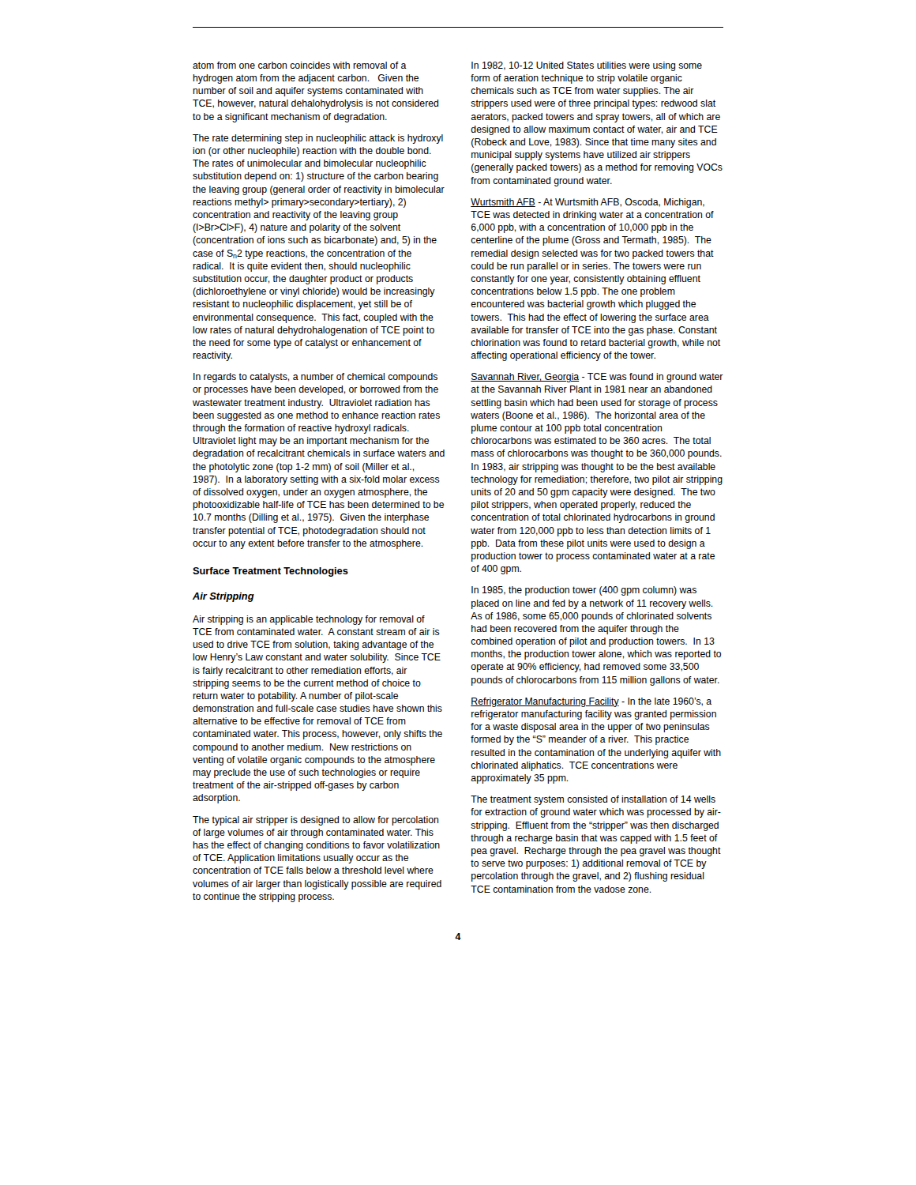atom from one carbon coincides with removal of a hydrogen atom from the adjacent carbon. Given the number of soil and aquifer systems contaminated with TCE, however, natural dehalohydrolysis is not considered to be a significant mechanism of degradation.
The rate determining step in nucleophilic attack is hydroxyl ion (or other nucleophile) reaction with the double bond. The rates of unimolecular and bimolecular nucleophilic substitution depend on: 1) structure of the carbon bearing the leaving group (general order of reactivity in bimolecular reactions methyl> primary>secondary>tertiary), 2) concentration and reactivity of the leaving group (I>Br>Cl>F), 4) nature and polarity of the solvent (concentration of ions such as bicarbonate) and, 5) in the case of Sn2 type reactions, the concentration of the radical. It is quite evident then, should nucleophilic substitution occur, the daughter product or products (dichloroethylene or vinyl chloride) would be increasingly resistant to nucleophilic displacement, yet still be of environmental consequence. This fact, coupled with the low rates of natural dehydrohalogenation of TCE point to the need for some type of catalyst or enhancement of reactivity.
In regards to catalysts, a number of chemical compounds or processes have been developed, or borrowed from the wastewater treatment industry. Ultraviolet radiation has been suggested as one method to enhance reaction rates through the formation of reactive hydroxyl radicals. Ultraviolet light may be an important mechanism for the degradation of recalcitrant chemicals in surface waters and the photolytic zone (top 1-2 mm) of soil (Miller et al., 1987). In a laboratory setting with a six-fold molar excess of dissolved oxygen, under an oxygen atmosphere, the photooxidizable half-life of TCE has been determined to be 10.7 months (Dilling et al., 1975). Given the interphase transfer potential of TCE, photodegradation should not occur to any extent before transfer to the atmosphere.
Surface Treatment Technologies
Air Stripping
Air stripping is an applicable technology for removal of TCE from contaminated water. A constant stream of air is used to drive TCE from solution, taking advantage of the low Henry’s Law constant and water solubility. Since TCE is fairly recalcitrant to other remediation efforts, air stripping seems to be the current method of choice to return water to potability. A number of pilot-scale demonstration and full-scale case studies have shown this alternative to be effective for removal of TCE from contaminated water. This process, however, only shifts the compound to another medium. New restrictions on venting of volatile organic compounds to the atmosphere may preclude the use of such technologies or require treatment of the air-stripped off-gases by carbon adsorption.
The typical air stripper is designed to allow for percolation of large volumes of air through contaminated water. This has the effect of changing conditions to favor volatilization of TCE. Application limitations usually occur as the concentration of TCE falls below a threshold level where volumes of air larger than logistically possible are required to continue the stripping process.
In 1982, 10-12 United States utilities were using some form of aeration technique to strip volatile organic chemicals such as TCE from water supplies. The air strippers used were of three principal types: redwood slat aerators, packed towers and spray towers, all of which are designed to allow maximum contact of water, air and TCE (Robeck and Love, 1983). Since that time many sites and municipal supply systems have utilized air strippers (generally packed towers) as a method for removing VOCs from contaminated ground water.
Wurtsmith AFB - At Wurtsmith AFB, Oscoda, Michigan, TCE was detected in drinking water at a concentration of 6,000 ppb, with a concentration of 10,000 ppb in the centerline of the plume (Gross and Termath, 1985). The remedial design selected was for two packed towers that could be run parallel or in series. The towers were run constantly for one year, consistently obtaining effluent concentrations below 1.5 ppb. The one problem encountered was bacterial growth which plugged the towers. This had the effect of lowering the surface area available for transfer of TCE into the gas phase. Constant chlorination was found to retard bacterial growth, while not affecting operational efficiency of the tower.
Savannah River, Georgia - TCE was found in ground water at the Savannah River Plant in 1981 near an abandoned settling basin which had been used for storage of process waters (Boone et al., 1986). The horizontal area of the plume contour at 100 ppb total concentration chlorocarbons was estimated to be 360 acres. The total mass of chlorocarbons was thought to be 360,000 pounds. In 1983, air stripping was thought to be the best available technology for remediation; therefore, two pilot air stripping units of 20 and 50 gpm capacity were designed. The two pilot strippers, when operated properly, reduced the concentration of total chlorinated hydrocarbons in ground water from 120,000 ppb to less than detection limits of 1 ppb. Data from these pilot units were used to design a production tower to process contaminated water at a rate of 400 gpm.
In 1985, the production tower (400 gpm column) was placed on line and fed by a network of 11 recovery wells. As of 1986, some 65,000 pounds of chlorinated solvents had been recovered from the aquifer through the combined operation of pilot and production towers. In 13 months, the production tower alone, which was reported to operate at 90% efficiency, had removed some 33,500 pounds of chlorocarbons from 115 million gallons of water.
Refrigerator Manufacturing Facility - In the late 1960’s, a refrigerator manufacturing facility was granted permission for a waste disposal area in the upper of two peninsulas formed by the “S” meander of a river. This practice resulted in the contamination of the underlying aquifer with chlorinated aliphatics. TCE concentrations were approximately 35 ppm.
The treatment system consisted of installation of 14 wells for extraction of ground water which was processed by air-stripping. Effluent from the “stripper” was then discharged through a recharge basin that was capped with 1.5 feet of pea gravel. Recharge through the pea gravel was thought to serve two purposes: 1) additional removal of TCE by percolation through the gravel, and 2) flushing residual TCE contamination from the vadose zone.
4